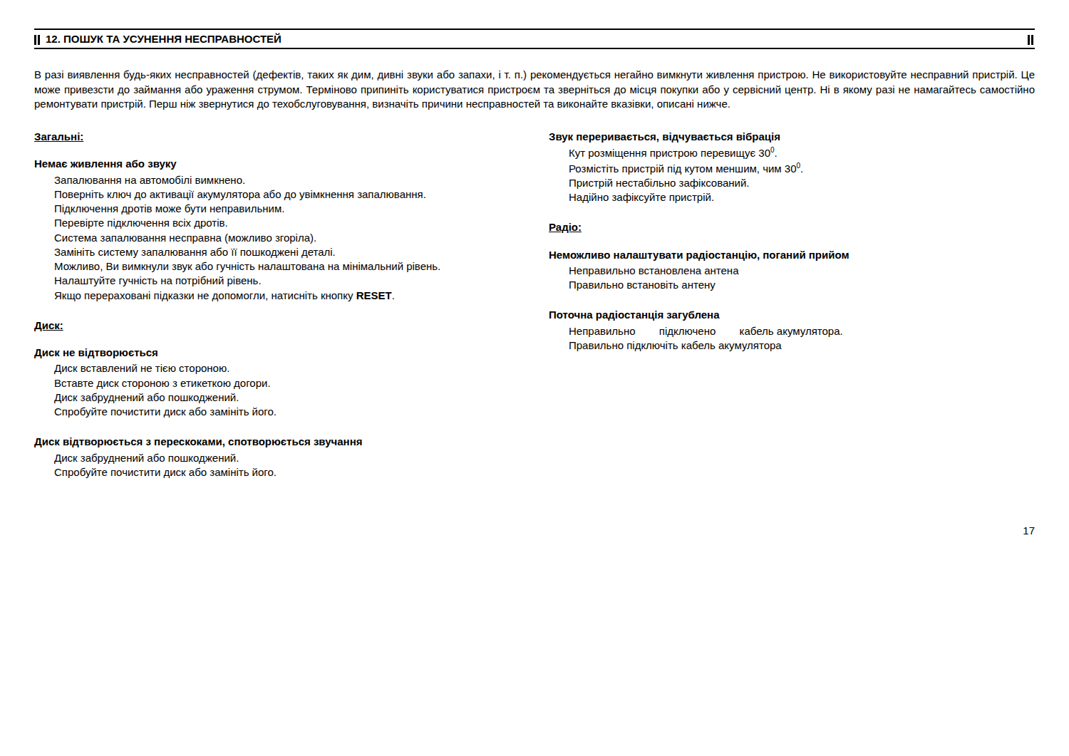12. ПОШУК ТА УСУНЕННЯ НЕСПРАВНОСТЕЙ
В разі виявлення будь-яких несправностей (дефектів, таких як дим, дивні звуки або запахи, і т. п.) рекомендується негайно вимкнути живлення пристрою. Не використовуйте несправний пристрій. Це може привезсти до займання або ураження струмом. Терміново припиніть користуватися пристроєм та зверніться до місця покупки або у сервісний центр. Ні в якому разі не намагайтесь самостійно ремонтувати пристрій. Перш ніж звернутися до техобслуговування, визначіть причини несправностей та виконайте вказівки, описані нижче.
Загальні:
Немає живлення або звуку
Запалювання на автомобілі вимкнено.
Поверніть ключ до активації акумулятора або до увімкнення запалювання.
Підключення дротів може бути неправильним.
Перевірте підключення всіх дротів.
Система запалювання несправна (можливо згоріла).
Замініть систему запалювання або її пошкоджені деталі.
Можливо, Ви вимкнули звук або гучність налаштована на мінімальний рівень.
Налаштуйте гучність на потрібний рівень.
Якщо перераховані підказки не допомогли, натисніть кнопку RESET.
Диск:
Диск не відтворюється
Диск вставлений не тією стороною.
Вставте диск стороною з етикеткою догори.
Диск забруднений або пошкоджений.
Спробуйте почистити диск або замініть його.
Диск відтворюється з перескоками, спотворюється звучання
Диск забруднений або пошкоджений.
Спробуйте почистити диск або замініть його.
Звук переривається, відчувається вібрація
Кут розміщення пристрою перевищує 300.
Розмістіть пристрій під кутом меншим, чим 300.
Пристрій нестабільно зафіксований.
Надійно зафіксуйте пристрій.
Радіо:
Неможливо налаштувати радіостанцію, поганий прийом
Неправильно встановлена антена
Правильно встановіть антену
Поточна радіостанція загублена
Неправильно підключено кабель акумулятора.
Правильно підключіть кабель акумулятора
17